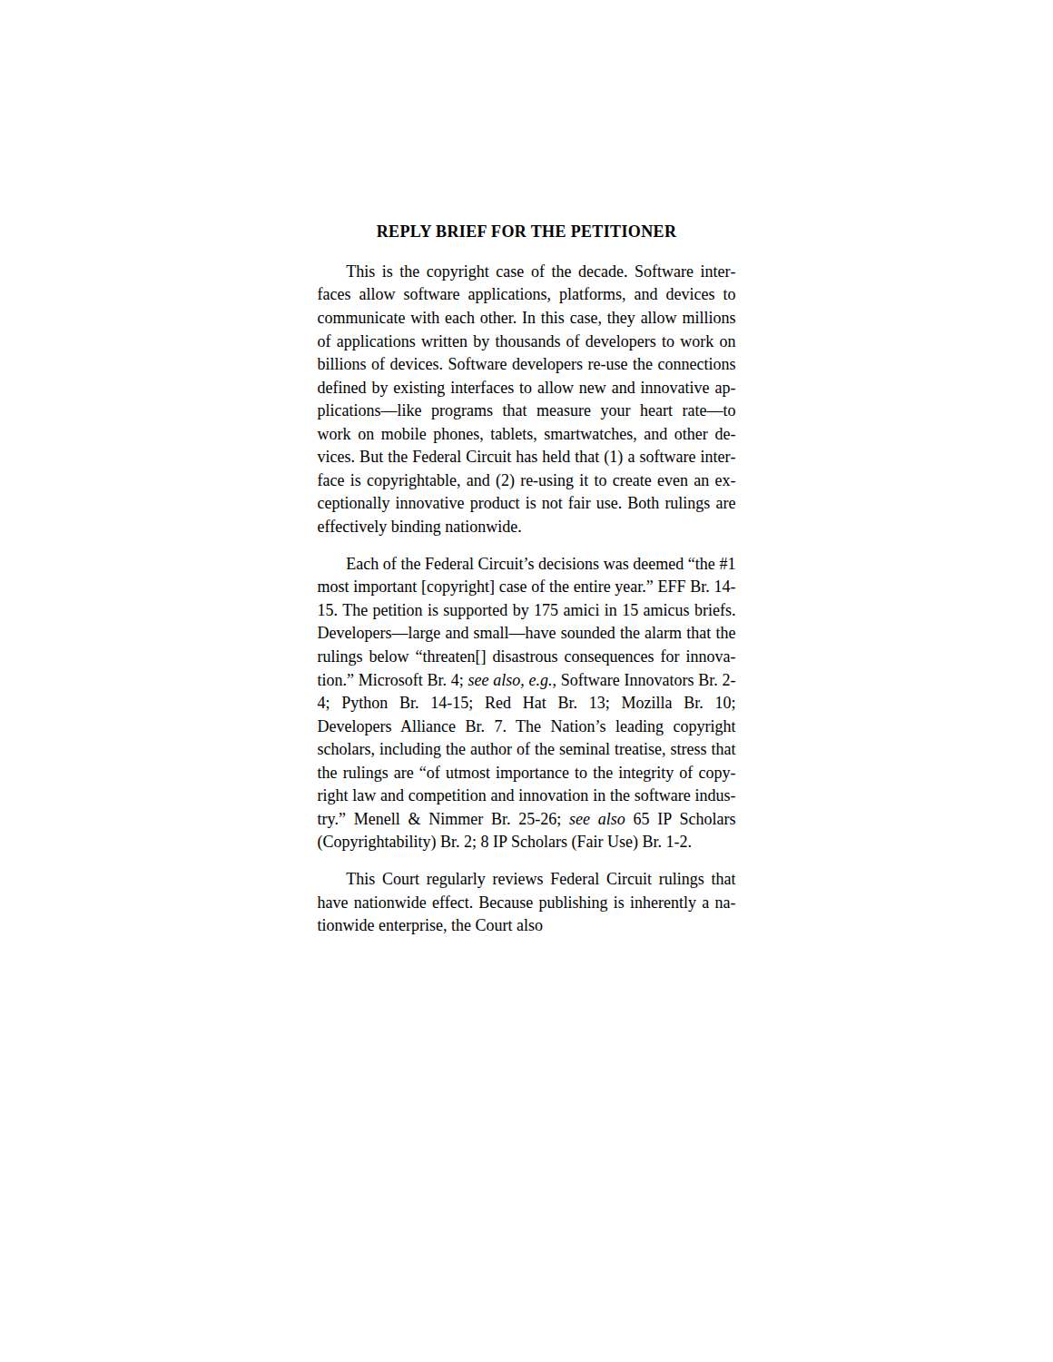Reply Brief for the Petitioner
This is the copyright case of the decade. Software interfaces allow software applications, platforms, and devices to communicate with each other. In this case, they allow millions of applications written by thousands of developers to work on billions of devices. Software developers re-use the connections defined by existing interfaces to allow new and innovative applications—like programs that measure your heart rate—to work on mobile phones, tablets, smartwatches, and other devices. But the Federal Circuit has held that (1) a software interface is copyrightable, and (2) re-using it to create even an exceptionally innovative product is not fair use. Both rulings are effectively binding nationwide.
Each of the Federal Circuit’s decisions was deemed “the #1 most important [copyright] case of the entire year.” EFF Br. 14-15. The petition is supported by 175 amici in 15 amicus briefs. Developers—large and small—have sounded the alarm that the rulings below “threaten[] disastrous consequences for innovation.” Microsoft Br. 4; see also, e.g., Software Innovators Br. 2-4; Python Br. 14-15; Red Hat Br. 13; Mozilla Br. 10; Developers Alliance Br. 7. The Nation’s leading copyright scholars, including the author of the seminal treatise, stress that the rulings are “of utmost importance to the integrity of copyright law and competition and innovation in the software industry.” Menell & Nimmer Br. 25-26; see also 65 IP Scholars (Copyrightability) Br. 2; 8 IP Scholars (Fair Use) Br. 1-2.
This Court regularly reviews Federal Circuit rulings that have nationwide effect. Because publishing is inherently a nationwide enterprise, the Court also